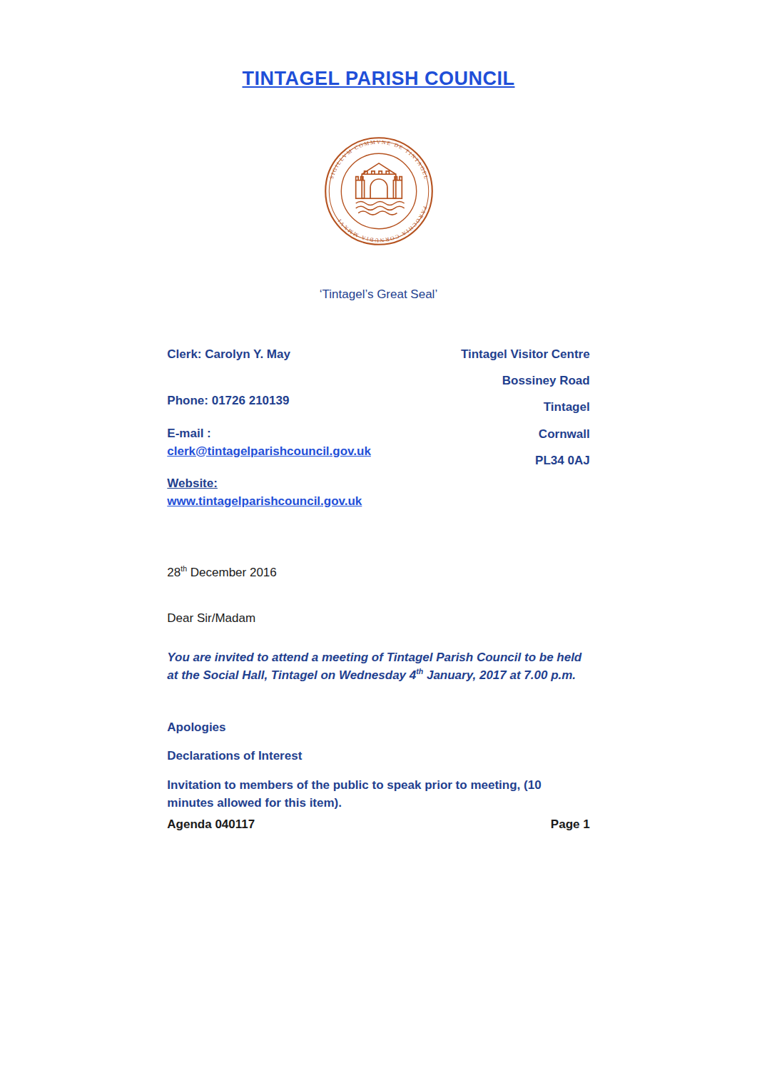TINTAGEL PARISH COUNCIL
SIGILLVM COMMVNE DE TINTAGEL PAROCHIA CORNUBIA MMXVI
‘Tintagel’s Great Seal’
Tintagel Visitor Centre
Bossiney Road
Tintagel
Cornwall
PL34 0AJ
Clerk: Carolyn Y. May
Phone: 01726 210139
E-mail : clerk@tintagelparishcouncil.gov.uk
Website: www.tintagelparishcouncil.gov.uk
28th December 2016
Dear Sir/Madam
You are invited to attend a meeting of Tintagel Parish Council to be held at the Social Hall, Tintagel on Wednesday 4th January, 2017 at 7.00 p.m.
Apologies
Declarations of Interest
Invitation to members of the public to speak prior to meeting, (10 minutes allowed for this item).
Agenda 040117 Page 1